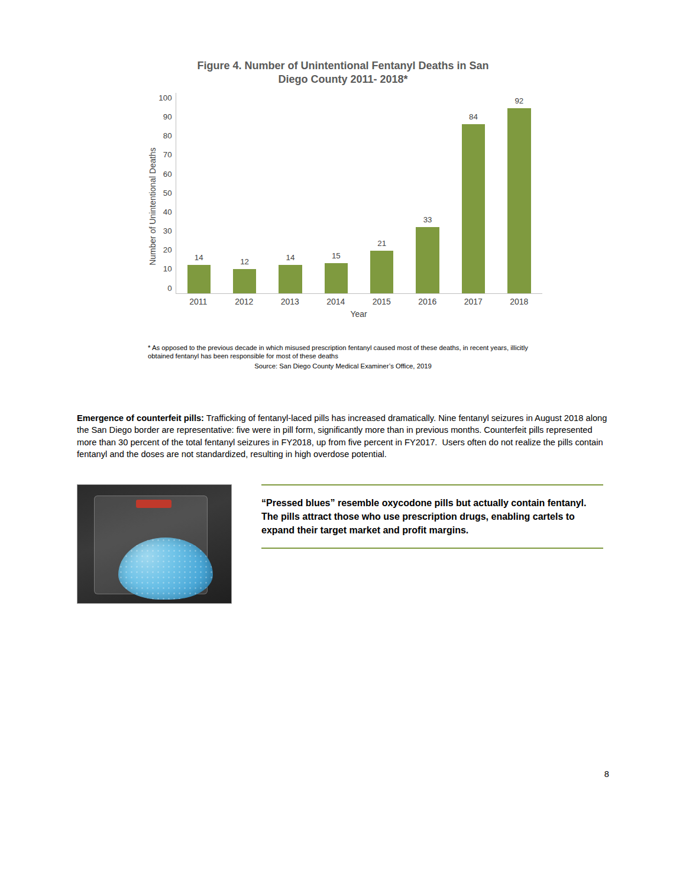Figure 4. Number of Unintentional Fentanyl Deaths in San
Diego County 2011- 2018*
Number of Unintentional Deaths
100 90 80 70 60 50 40 30 20 10 0
14
12
14
15
21
33
84
92
2011 2012 2013 2014 2015 2016 2017 2018
Year
* As opposed to the previous decade in which misused prescription fentanyl caused most of these deaths, in recent years, illicitly obtained fentanyl has been responsible for most of these deaths
Source: San Diego County Medical Examiner’s Office, 2019
Emergence of counterfeit pills: Trafficking of fentanyl-laced pills has increased dramatically. Nine fentanyl seizures in August 2018 along the San Diego border are representative: five were in pill form, significantly more than in previous months. Counterfeit pills represented more than 30 percent of the total fentanyl seizures in FY2018, up from five percent in FY2017. Users often do not realize the pills contain fentanyl and the doses are not standardized, resulting in high overdose potential.
“Pressed blues” resemble oxycodone pills but actually contain fentanyl. The pills attract those who use prescription drugs, enabling cartels to expand their target market and profit margins.
8